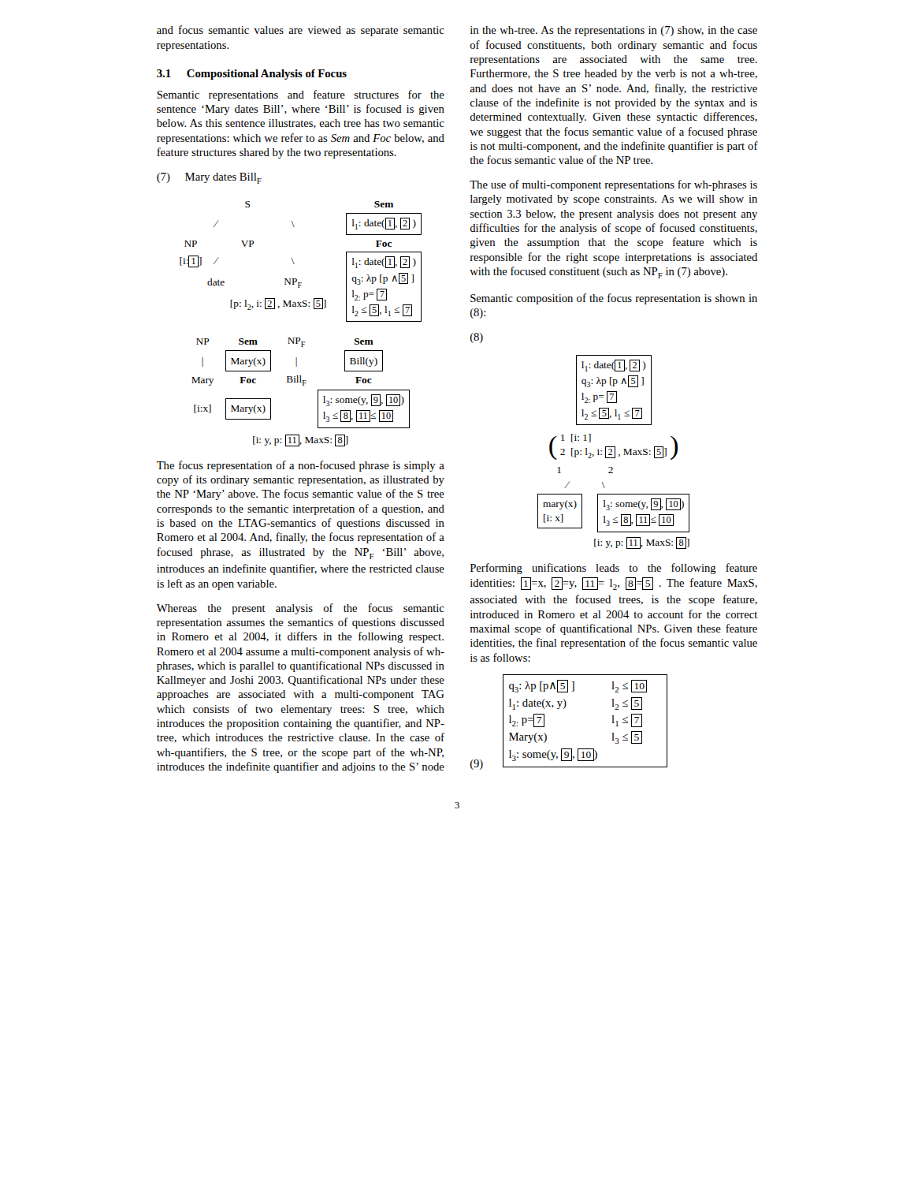and focus semantic values are viewed as separate semantic representations.
3.1 Compositional Analysis of Focus
Semantic representations and feature structures for the sentence ‘Mary dates Bill’, where ‘Bill’ is focused is given below. As this sentence illustrates, each tree has two semantic representations: which we refer to as Sem and Foc below, and feature structures shared by the two representations.
(7) Mary dates BillF
| | S | | Sem |
| | ∕ | | \ | | l 1 : date( 1 , 2 ) |
| NP | | VP | | Foc |
| [i: 1 ] | ∕ | | \ | | l 1 : date( 1 , 2 ) q 3 : λp [p ∧ 5 ] l 2: p= 7 l 2 ≤ 5 , l 1 ≤ 7 |
| | date | | NP F | |
| | [p: l 2 , i: 2 , MaxS: 5 ] |
| NP | Sem | NP F | Sem |
| / | Mary(x) | / | Bill(y) |
| Mary | Foc | Bill F | Foc |
| [i:x] | Mary(x) | | l 3 : some(y, 9 , 10 ) l 3 ≤ 8 , 11 ≤ 10 |
| [i: y, p: 11 , MaxS: 8 ] |
The focus representation of a non-focused phrase is simply a copy of its ordinary semantic representation, as illustrated by the NP ‘Mary’ above. The focus semantic value of the S tree corresponds to the semantic interpretation of a question, and is based on the LTAG-semantics of questions discussed in Romero et al 2004. And, finally, the focus representation of a focused phrase, as illustrated by the NPF ‘Bill’ above, introduces an indefinite quantifier, where the restricted clause is left as an open variable.
Whereas the present analysis of the focus semantic representation assumes the semantics of questions discussed in Romero et al 2004, it differs in the following respect. Romero et al 2004 assume a multi-component analysis of wh-phrases, which is parallel to quantificational NPs discussed in Kallmeyer and Joshi 2003. Quantificational NPs under these approaches are associated with a multi-component TAG which consists of two elementary trees: S tree, which introduces the proposition containing the quantifier, and NP-tree, which introduces the restrictive clause. In the case of wh-quantifiers, the S tree, or the scope part of the wh-NP, introduces the indefinite quantifier and adjoins to the S’ node in the wh-tree. As the representations in (7) show, in the case of focused constituents, both ordinary semantic and focus representations are associated with the same tree. Furthermore, the S tree headed by the verb is not a wh-tree, and does not have an S’ node. And, finally, the restrictive clause of the indefinite is not provided by the syntax and is determined contextually. Given these syntactic differences, we suggest that the focus semantic value of a focused phrase is not multi-component, and the indefinite quantifier is part of the focus semantic value of the NP tree.
The use of multi-component representations for wh-phrases is largely motivated by scope constraints. As we will show in section 3.3 below, the present analysis does not present any difficulties for the analysis of scope of focused constituents, given the assumption that the scope feature which is responsible for the right scope interpretations is associated with the focused constituent (such as NPF in (7) above).
Semantic composition of the focus representation is shown in (8):
(8)
l1: date(1, 2 )
q3: λp [p ∧5 ]
l2: p= 7
l2 ≤ 5, l1 ≤ 7
( 1 [i: 1]
2 [p: l2, i: 2 , MaxS: 5] )
| 1 | 2 |
| ∕ | \ |
| mary(x) [i: x] | l 3 : some(y, 9 , 10 ) l 3 ≤ 8 , 11 ≤ 10 |
| | [i: y, p: 11 , MaxS: 8 ] |
Performing unifications leads to the following feature identities: 1=x, 2=y, 11= l2, 8=5 . The feature MaxS, associated with the focused trees, is the scope feature, introduced in Romero et al 2004 to account for the correct maximal scope of quantificational NPs. Given these feature identities, the final representation of the focus semantic value is as follows:
(9)
| q 3 : λp [p∧ 5 ] | l 2 ≤ 10 |
| l 1 : date(x, y) | l 2 ≤ 5 |
| l 2: p= 7 | l 1 ≤ 7 |
| Mary(x) | l 3 ≤ 5 |
| l 3 : some(y, 9 , 10 ) | |
3